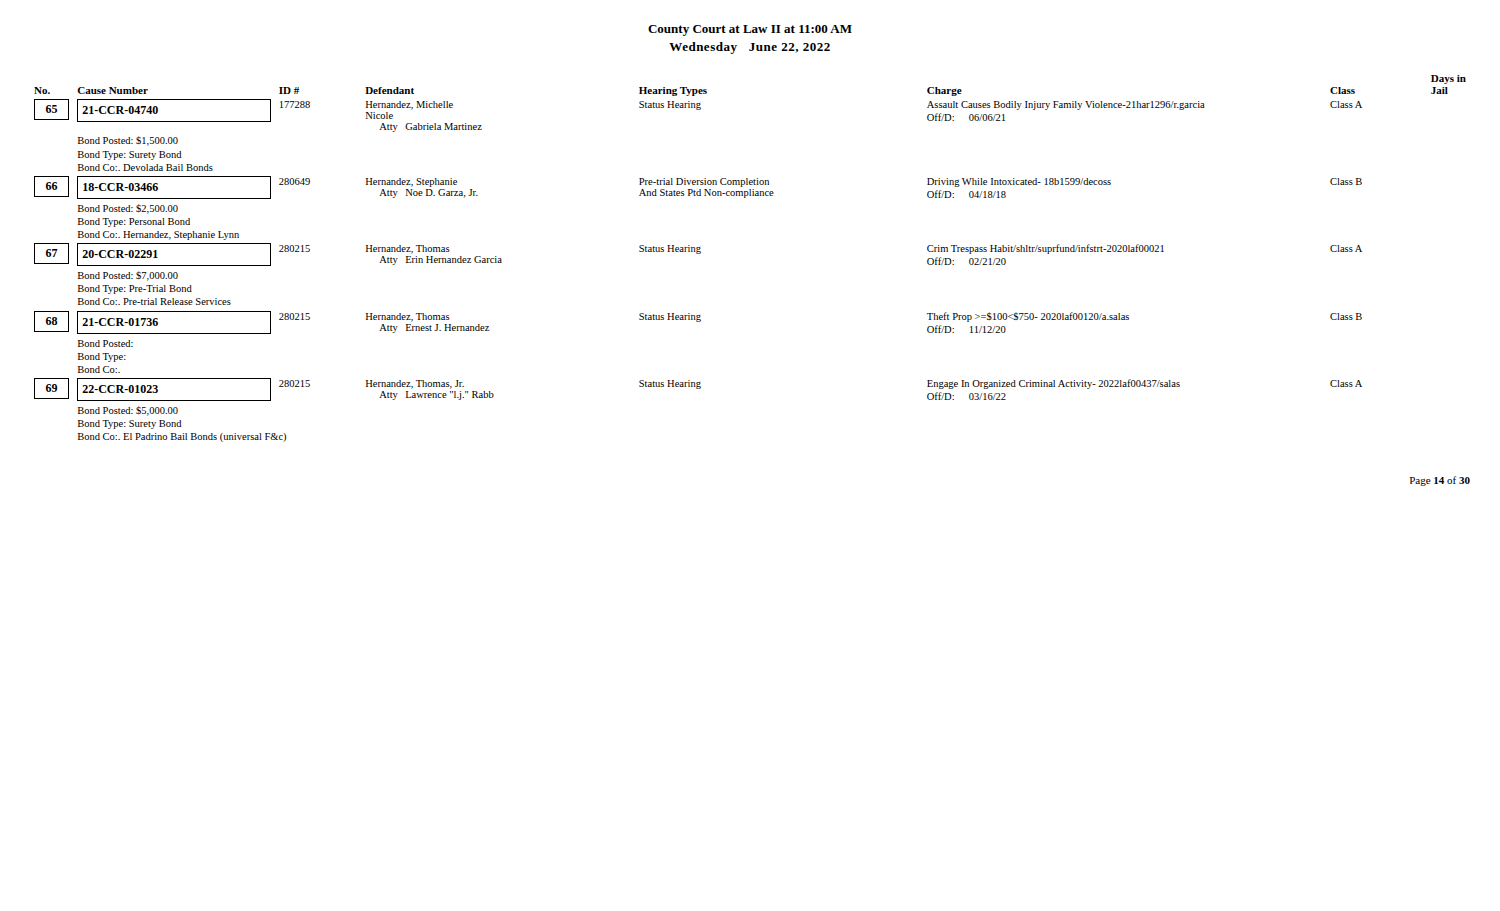County Court at Law II at 11:00 AM
Wednesday June 22, 2022
| No. | Cause Number | ID # | Defendant | Hearing Types | Charge | Class | Days in Jail |
| --- | --- | --- | --- | --- | --- | --- | --- |
| 65 | 21-CCR-04740 | 177288 | Hernandez, Michelle Nicole Atty Gabriela Martinez | Status Hearing | Assault Causes Bodily Injury Family Violence-21har1296/r.garcia Off/D: 06/06/21 | Class A | |
| | Bond Posted: $1,500.00 Bond Type: Surety Bond Bond Co:. Devolada Bail Bonds | | | | |
| 66 | 18-CCR-03466 | 280649 | Hernandez, Stephanie Atty Noe D. Garza, Jr. | Pre-trial Diversion Completion And States Ptd Non-compliance | Driving While Intoxicated- 18b1599/decoss Off/D: 04/18/18 | Class B | |
| | Bond Posted: $2,500.00 Bond Type: Personal Bond Bond Co:. Hernandez, Stephanie Lynn | | | | |
| 67 | 20-CCR-02291 | 280215 | Hernandez, Thomas Atty Erin Hernandez Garcia | Status Hearing | Crim Trespass Habit/shltr/suprfund/infstrt-2020laf00021 Off/D: 02/21/20 | Class A | |
| | Bond Posted: $7,000.00 Bond Type: Pre-Trial Bond Bond Co:. Pre-trial Release Services | | | | |
| 68 | 21-CCR-01736 | 280215 | Hernandez, Thomas Atty Ernest J. Hernandez | Status Hearing | Theft Prop >=$100<$750- 2020laf00120/a.salas Off/D: 11/12/20 | Class B | |
| | Bond Posted: Bond Type: Bond Co:. | | | | |
| 69 | 22-CCR-01023 | 280215 | Hernandez, Thomas, Jr. Atty Lawrence "l.j." Rabb | Status Hearing | Engage In Organized Criminal Activity- 2022laf00437/salas Off/D: 03/16/22 | Class A | |
| | Bond Posted: $5,000.00 Bond Type: Surety Bond Bond Co:. El Padrino Bail Bonds (universal F&c) | | | | |
Page 14 of 30